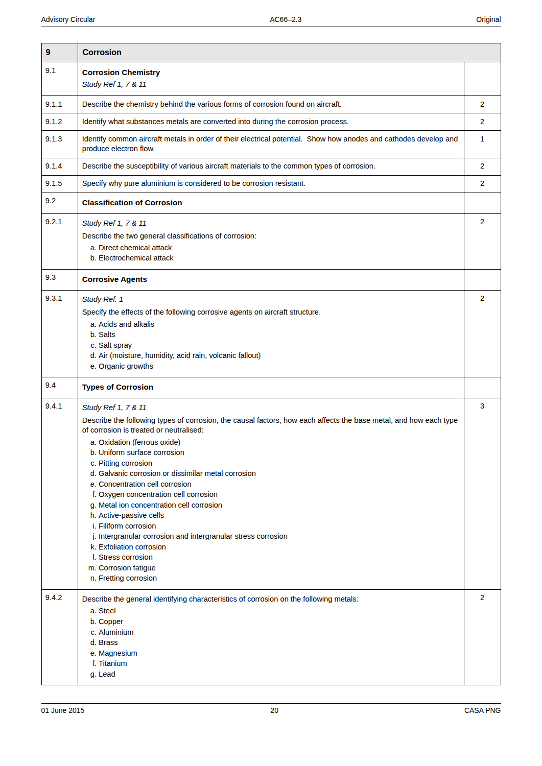Advisory Circular AC66–2.3 Original
| 9 | Corrosion |
| 9.1 | Corrosion Chemistry Study Ref 1, 7 & 11 | |
| 9.1.1 | Describe the chemistry behind the various forms of corrosion found on aircraft. | 2 |
| 9.1.2 | Identify what substances metals are converted into during the corrosion process. | 2 |
| 9.1.3 | Identify common aircraft metals in order of their electrical potential. Show how anodes and cathodes develop and produce electron flow. | 1 |
| 9.1.4 | Describe the susceptibility of various aircraft materials to the common types of corrosion. | 2 |
| 9.1.5 | Specify why pure aluminium is considered to be corrosion resistant. | 2 |
| 9.2 | Classification of Corrosion | |
| 9.2.1 | Study Ref 1, 7 & 11 Describe the two general classifications of corrosion: Direct chemical attack Electrochemical attack | 2 |
| 9.3 | Corrosive Agents | |
| 9.3.1 | Study Ref. 1 Specify the effects of the following corrosive agents on aircraft structure. Acids and alkalis Salts Salt spray Air (moisture, humidity, acid rain, volcanic fallout) Organic growths | 2 |
| 9.4 | Types of Corrosion | |
| 9.4.1 | Study Ref 1, 7 & 11 Describe the following types of corrosion, the causal factors, how each affects the base metal, and how each type of corrosion is treated or neutralised: Oxidation (ferrous oxide) Uniform surface corrosion Pitting corrosion Galvanic corrosion or dissimilar metal corrosion Concentration cell corrosion Oxygen concentration cell corrosion Metal ion concentration cell corrosion Active-passive cells Filiform corrosion Intergranular corrosion and intergranular stress corrosion Exfoliation corrosion Stress corrosion Corrosion fatigue Fretting corrosion | 3 |
| 9.4.2 | Describe the general identifying characteristics of corrosion on the following metals: Steel Copper Aluminium Brass Magnesium Titanium Lead | 2 |
01 June 2015 20 CASA PNG